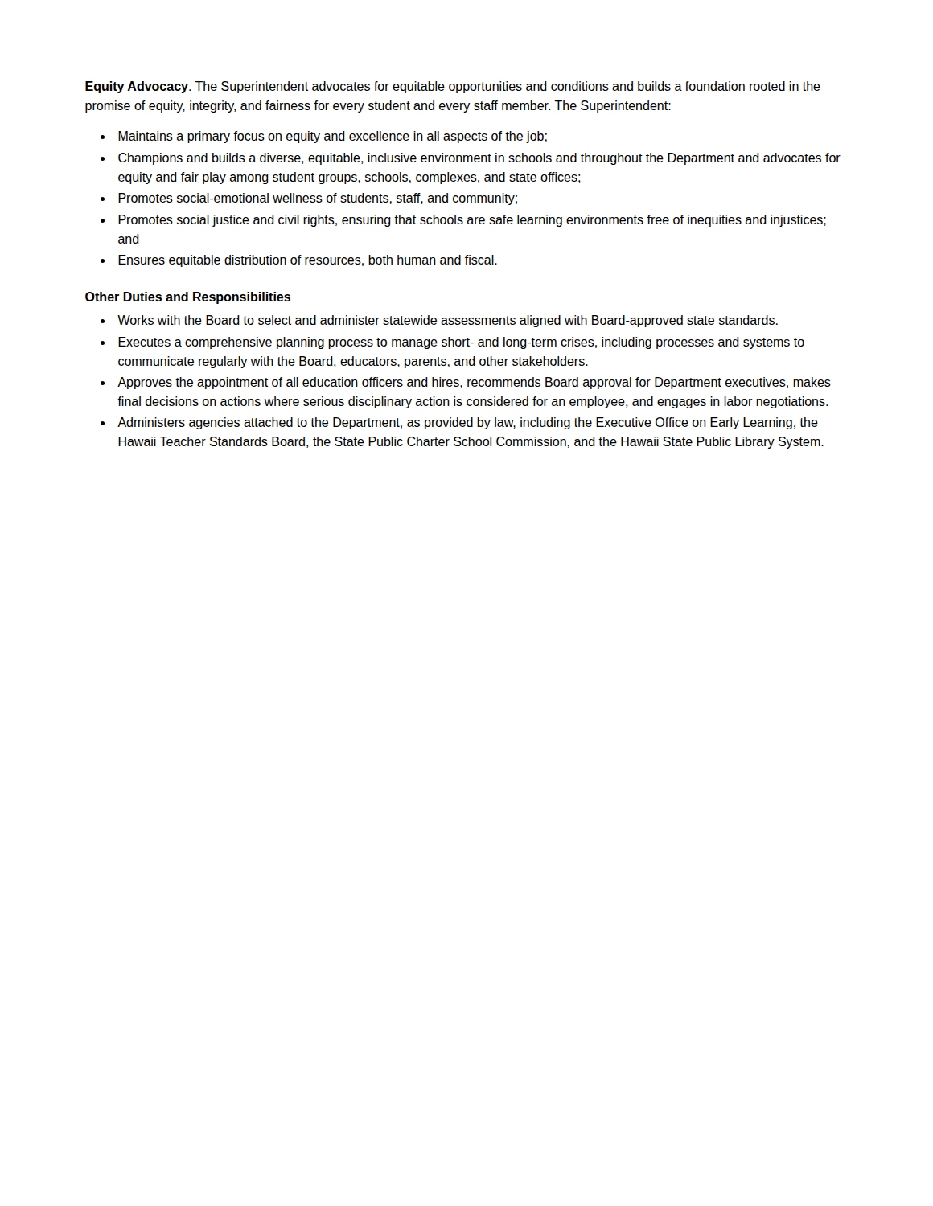Equity Advocacy. The Superintendent advocates for equitable opportunities and conditions and builds a foundation rooted in the promise of equity, integrity, and fairness for every student and every staff member. The Superintendent:
Maintains a primary focus on equity and excellence in all aspects of the job;
Champions and builds a diverse, equitable, inclusive environment in schools and throughout the Department and advocates for equity and fair play among student groups, schools, complexes, and state offices;
Promotes social-emotional wellness of students, staff, and community;
Promotes social justice and civil rights, ensuring that schools are safe learning environments free of inequities and injustices; and
Ensures equitable distribution of resources, both human and fiscal.
Other Duties and Responsibilities
Works with the Board to select and administer statewide assessments aligned with Board-approved state standards.
Executes a comprehensive planning process to manage short- and long-term crises, including processes and systems to communicate regularly with the Board, educators, parents, and other stakeholders.
Approves the appointment of all education officers and hires, recommends Board approval for Department executives, makes final decisions on actions where serious disciplinary action is considered for an employee, and engages in labor negotiations.
Administers agencies attached to the Department, as provided by law, including the Executive Office on Early Learning, the Hawaii Teacher Standards Board, the State Public Charter School Commission, and the Hawaii State Public Library System.